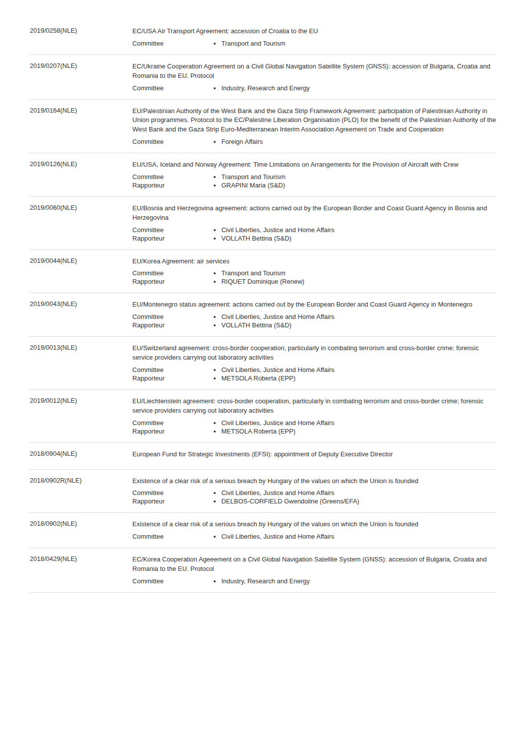| 2019/0258(NLE) | EC/USA Air Transport Agreement: accession of Croatia to the EU / Committee / Transport and Tourism / |
| 2019/0207(NLE) | EC/Ukraine Cooperation Agreement on a Civil Global Navigation Satellite System (GNSS): accession of Bulgaria, Croatia and Romania to the EU. Protocol / Committee / Industry, Research and Energy / |
| 2019/0164(NLE) | EU/Palestinian Authority of the West Bank and the Gaza Strip Framework Agreement: participation of Palestinian Authority in Union programmes. Protocol to the EC/Palestine Liberation Organisation (PLO) for the benefit of the Palestinian Authority of the West Bank and the Gaza Strip Euro-Mediterranean Interim Association Agreement on Trade and Cooperation / Committee / Foreign Affairs / |
| 2019/0126(NLE) | EU/USA, Iceland and Norway Agreement: Time Limitations on Arrangements for the Provision of Aircraft with Crew / Committee / Transport and Tourism / / Rapporteur / GRAPINI Maria (S&D) / |
| 2019/0060(NLE) | EU/Bosnia and Herzegovina agreement: actions carried out by the European Border and Coast Guard Agency in Bosnia and Herzegovina / Committee / Civil Liberties, Justice and Home Affairs / / Rapporteur / VOLLATH Bettina (S&D) / |
| 2019/0044(NLE) | EU/Korea Agreement: air services / Committee / Transport and Tourism / / Rapporteur / RIQUET Dominique (Renew) / |
| 2019/0043(NLE) | EU/Montenegro status agreement: actions carried out by the European Border and Coast Guard Agency in Montenegro / Committee / Civil Liberties, Justice and Home Affairs / / Rapporteur / VOLLATH Bettina (S&D) / |
| 2019/0013(NLE) | EU/Switzerland agreement: cross-border cooperation, particularly in combating terrorism and cross-border crime; forensic service providers carrying out laboratory activities / Committee / Civil Liberties, Justice and Home Affairs / / Rapporteur / METSOLA Roberta (EPP) / |
| 2019/0012(NLE) | EU/Liechtenstein agreement: cross-border cooperation, particularly in combating terrorism and cross-border crime; forensic service providers carrying out laboratory activities / Committee / Civil Liberties, Justice and Home Affairs / / Rapporteur / METSOLA Roberta (EPP) / |
| 2018/0904(NLE) | European Fund for Strategic Investments (EFSI): appointment of Deputy Executive Director |
| 2018/0902R(NLE) | Existence of a clear risk of a serious breach by Hungary of the values on which the Union is founded / Committee / Civil Liberties, Justice and Home Affairs / / Rapporteur / DELBOS-CORFIELD Gwendoline (Greens/EFA) / |
| 2018/0902(NLE) | Existence of a clear risk of a serious breach by Hungary of the values on which the Union is founded / Committee / Civil Liberties, Justice and Home Affairs / |
| 2018/0429(NLE) | EC/Korea Cooperation Ageeement on a Civil Global Navigation Satellite System (GNSS): accession of Bulgaria, Croatia and Romania to the EU. Protocol / Committee / Industry, Research and Energy / |